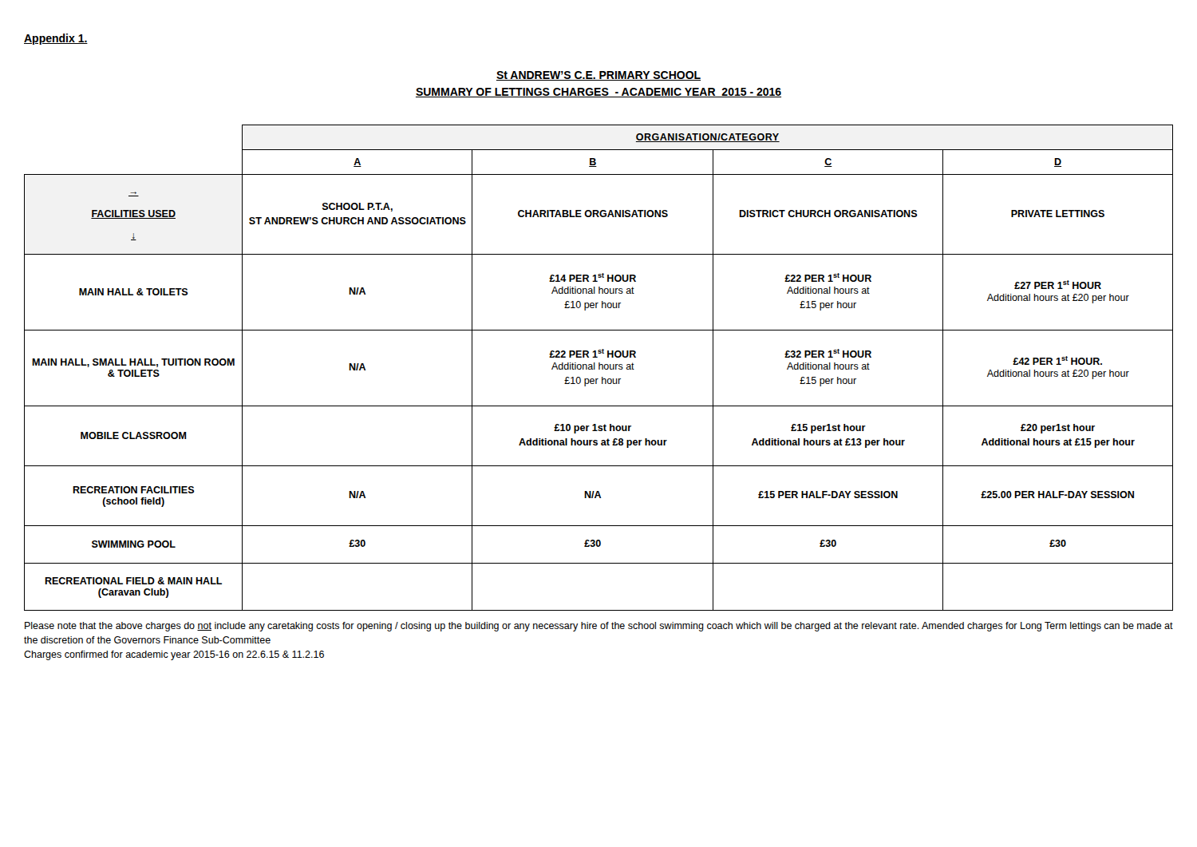Appendix 1.
St ANDREW’S C.E. PRIMARY SCHOOL
SUMMARY OF LETTINGS CHARGES - ACADEMIC YEAR 2015 - 2016
| | ORGANISATION/CATEGORY |
| | A | B | C | D |
| → FACILITIES USED ↓ | SCHOOL P.T.A, ST ANDREW’S CHURCH AND ASSOCIATIONS | CHARITABLE ORGANISATIONS | DISTRICT CHURCH ORGANISATIONS | PRIVATE LETTINGS |
| MAIN HALL & TOILETS | N/A | £14 PER 1 st HOUR Additional hours at £10 per hour | £22 PER 1 st HOUR Additional hours at £15 per hour | £27 PER 1 st HOUR Additional hours at £20 per hour |
| MAIN HALL, SMALL HALL, TUITION ROOM & TOILETS | N/A | £22 PER 1 st HOUR Additional hours at £10 per hour | £32 PER 1 st HOUR Additional hours at £15 per hour | £42 PER 1 st HOUR. Additional hours at £20 per hour |
| MOBILE CLASSROOM | | £10 per 1st hour Additional hours at £8 per hour | £15 per1st hour Additional hours at £13 per hour | £20 per1st hour Additional hours at £15 per hour |
| RECREATION FACILITIES (school field) | N/A | N/A | £15 PER HALF-DAY SESSION | £25.00 PER HALF-DAY SESSION |
| SWIMMING POOL | £30 | £30 | £30 | £30 |
| RECREATIONAL FIELD & MAIN HALL (Caravan Club) | | | | |
Please note that the above charges do not include any caretaking costs for opening / closing up the building or any necessary hire of the school swimming coach which will be charged at the relevant rate. Amended charges for Long Term lettings can be made at the discretion of the Governors Finance Sub-Committee
Charges confirmed for academic year 2015-16 on 22.6.15 & 11.2.16